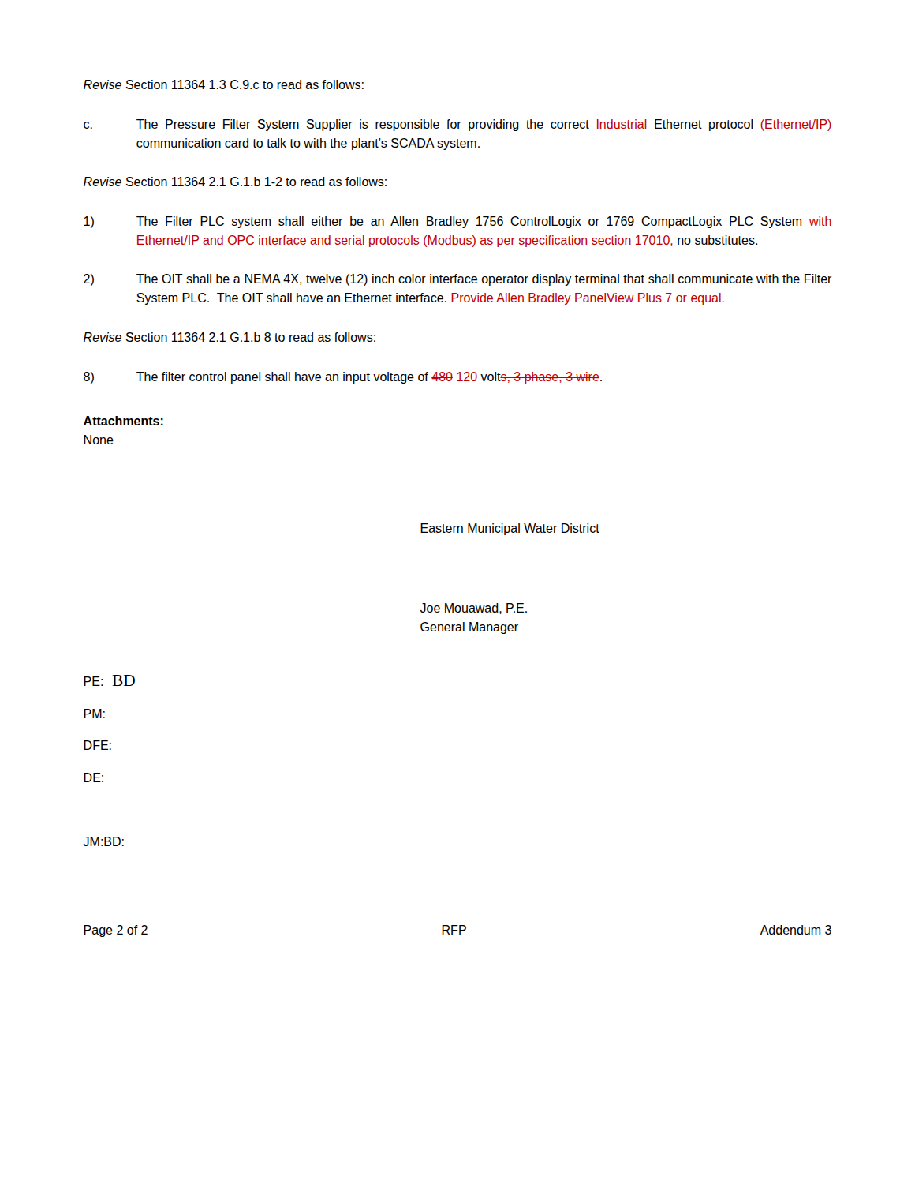Revise Section 11364 1.3 C.9.c to read as follows:
| c. | The Pressure Filter System Supplier is responsible for providing the correct Industrial Ethernet protocol (Ethernet/IP) communication card to talk to with the plant’s SCADA system. |
Revise Section 11364 2.1 G.1.b 1-2 to read as follows:
| 1) | The Filter PLC system shall either be an Allen Bradley 1756 ControlLogix or 1769 CompactLogix PLC System with Ethernet/IP and OPC interface and serial protocols (Modbus) as per specification section 17010, no substitutes. |
| 2) | The OIT shall be a NEMA 4X, twelve (12) inch color interface operator display terminal that shall communicate with the Filter System PLC. The OIT shall have an Ethernet interface. Provide Allen Bradley PanelView Plus 7 or equal. |
Revise Section 11364 2.1 G.1.b 8 to read as follows:
| 8) | The filter control panel shall have an input voltage of 480 120 volt s, 3 phase, 3 wire . |
Attachments:
None
Eastern Municipal Water District
   
Joe Mouawad, P.E.
General Manager
PE: BD
PM:
DFE:
DE:
JM:BD:
Page 2 of 2 RFP Addendum 3